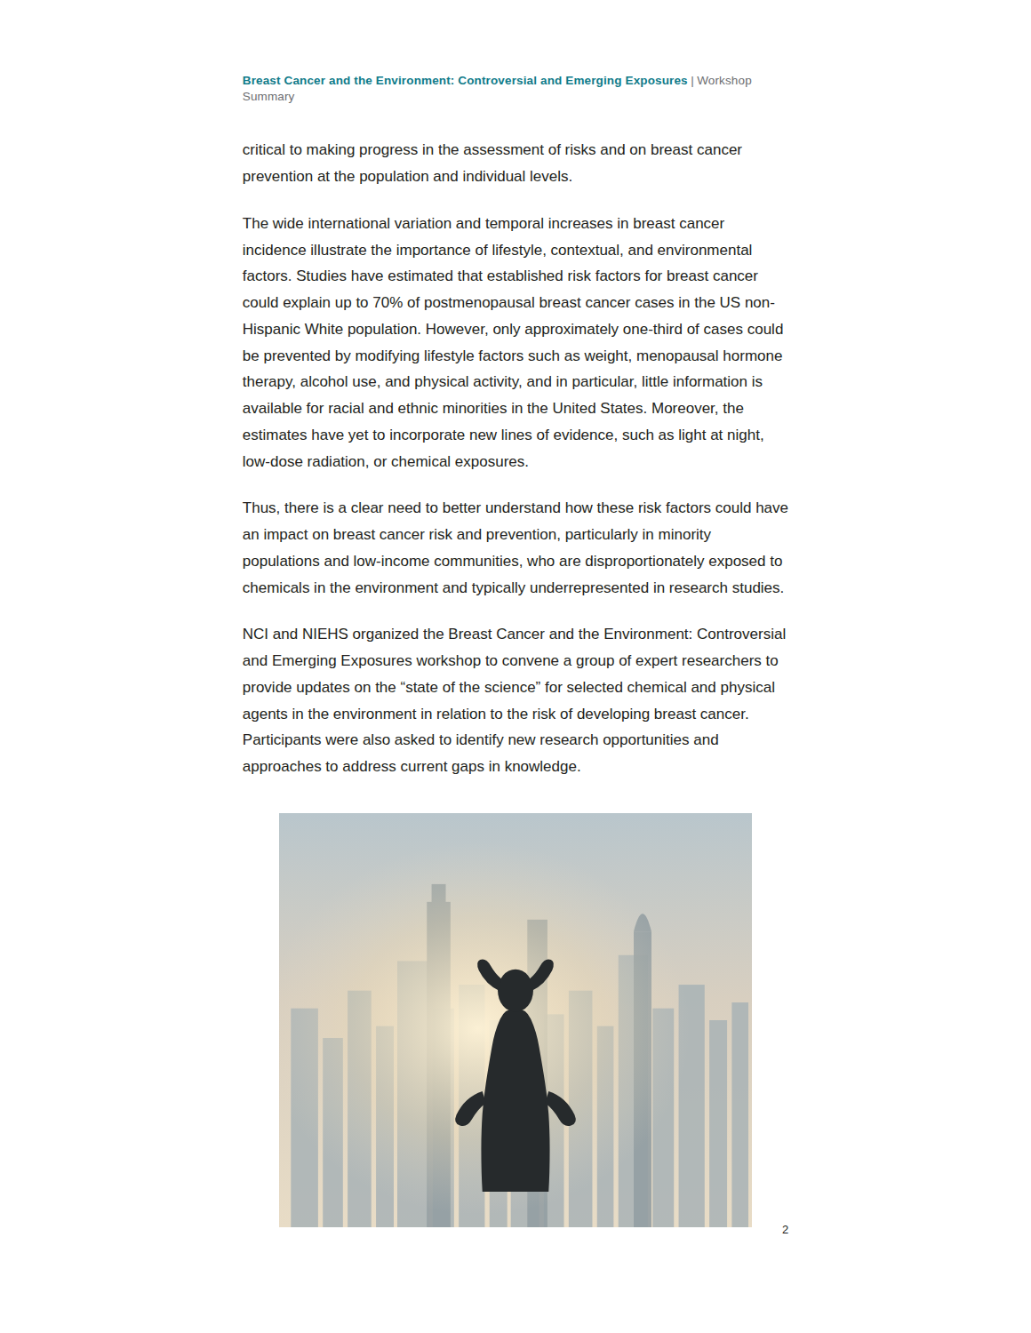Breast Cancer and the Environment: Controversial and Emerging Exposures|Workshop Summary
critical to making progress in the assessment of risks and on breast cancer prevention at the population and individual levels.
The wide international variation and temporal increases in breast cancer incidence illustrate the importance of lifestyle, contextual, and environmental factors. Studies have estimated that established risk factors for breast cancer could explain up to 70% of postmenopausal breast cancer cases in the US non-Hispanic White population. However, only approximately one-third of cases could be prevented by modifying lifestyle factors such as weight, menopausal hormone therapy, alcohol use, and physical activity, and in particular, little information is available for racial and ethnic minorities in the United States. Moreover, the estimates have yet to incorporate new lines of evidence, such as light at night, low-dose radiation, or chemical exposures.
Thus, there is a clear need to better understand how these risk factors could have an impact on breast cancer risk and prevention, particularly in minority populations and low-income communities, who are disproportionately exposed to chemicals in the environment and typically underrepresented in research studies.
NCI and NIEHS organized the Breast Cancer and the Environment: Controversial and Emerging Exposures workshop to convene a group of expert researchers to provide updates on the “state of the science” for selected chemical and physical agents in the environment in relation to the risk of developing breast cancer. Participants were also asked to identify new research opportunities and approaches to address current gaps in knowledge.
2